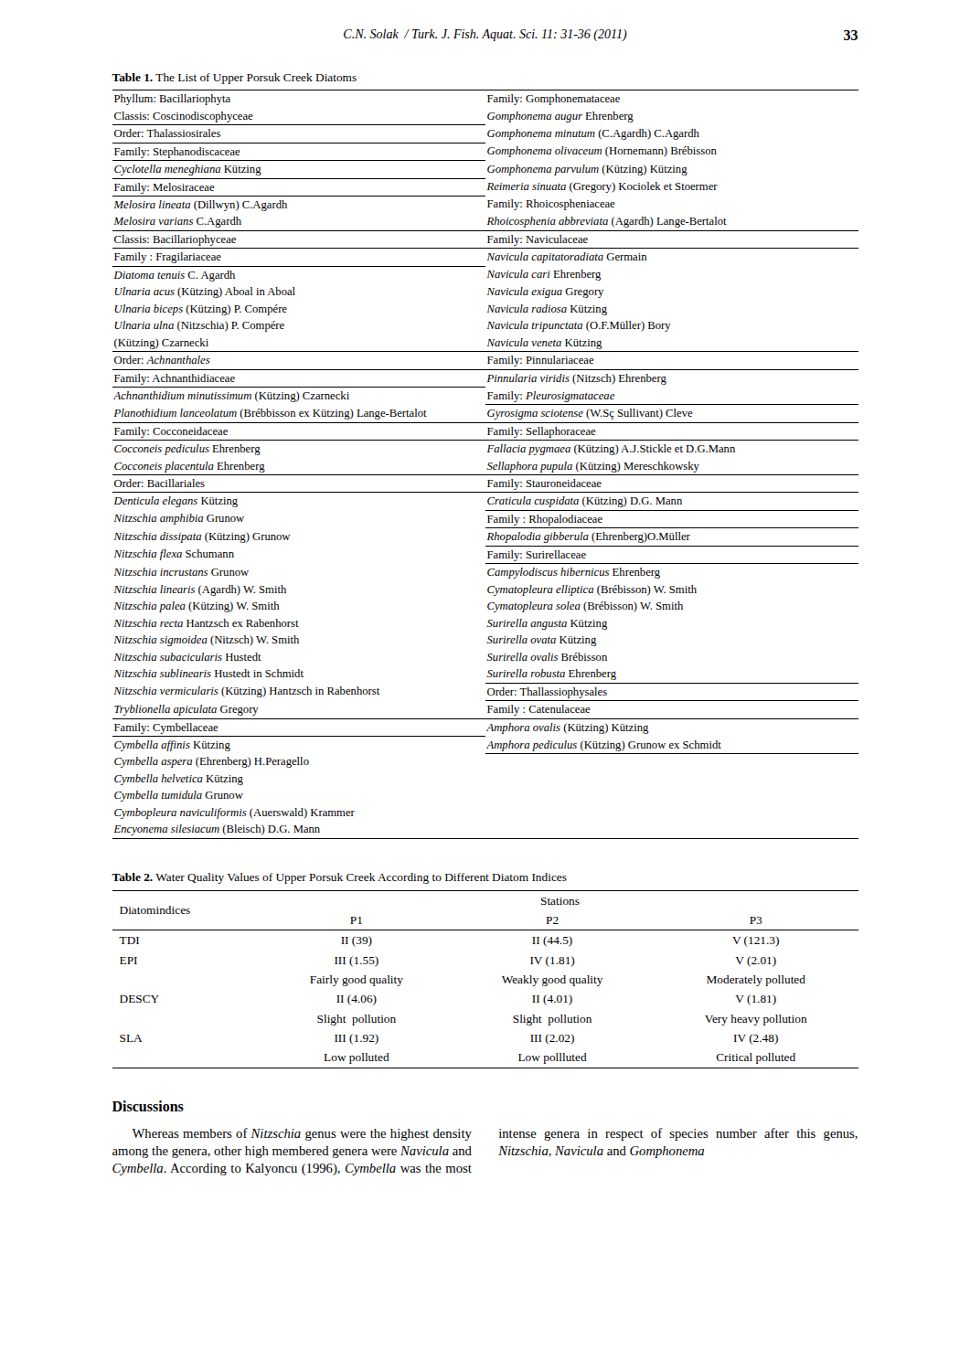C.N. Solak / Turk. J. Fish. Aquat. Sci. 11: 31-36 (2011) 33
Table 1. The List of Upper Porsuk Creek Diatoms
| Phyllum: Bacillariophyta | Family: Gomphonemataceae |
| Classis: Coscinodiscophyceae | Gomphonema augur Ehrenberg |
| Order: Thalassiosirales | Gomphonema minutum (C.Agardh) C.Agardh |
| Family: Stephanodiscaceae | Gomphonema olivaceum (Hornemann) Brébisson |
| Cyclotella meneghiana Kützing | Gomphonema parvulum (Kützing) Kützing |
| Family: Melosiraceae | Reimeria sinuata (Gregory) Kociolek et Stoermer |
| Melosira lineata (Dillwyn) C.Agardh | Family: Rhoicospheniaceae |
| Melosira varians C.Agardh | Rhoicosphenia abbreviata (Agardh) Lange-Bertalot |
| Classis: Bacillariophyceae | Family: Naviculaceae |
| Family : Fragilariaceae | Navicula capitatoradiata Germain |
| Diatoma tenuis C. Agardh | Navicula cari Ehrenberg |
| Ulnaria acus (Kützing) Aboal in Aboal | Navicula exigua Gregory |
| Ulnaria biceps (Kützing) P. Compére | Navicula radiosa Kützing |
| Ulnaria ulna (Nitzschia) P. Compére | Navicula tripunctata (O.F.Müller) Bory |
| (Kützing) Czarnecki | Navicula veneta Kützing |
| Order: Achnanthales | Family: Pinnulariaceae |
| Family: Achnanthidiaceae | Pinnularia viridis (Nitzsch) Ehrenberg |
| Achnanthidium minutissimum (Kützing) Czarnecki | Family: Pleurosigmataceae |
| Planothidium lanceolatum (Brébbisson ex Kützing) Lange-Bertalot | Gyrosigma sciotense (W.Sç Sullivant) Cleve |
| Family: Cocconeidaceae | Family: Sellaphoraceae |
| Cocconeis pediculus Ehrenberg | Fallacia pygmaea (Kützing) A.J.Stickle et D.G.Mann |
| Cocconeis placentula Ehrenberg | Sellaphora pupula (Kützing) Mereschkowsky |
| Order: Bacillariales | Family: Stauroneidaceae |
| Denticula elegans Kützing | Craticula cuspidata (Kützing) D.G. Mann |
| Nitzschia amphibia Grunow | Family : Rhopalodiaceae |
| Nitzschia dissipata (Kützing) Grunow | Rhopalodia gibberula (Ehrenberg)O.Müller |
| Nitzschia flexa Schumann | Family: Surirellaceae |
| Nitzschia incrustans Grunow | Campylodiscus hibernicus Ehrenberg |
| Nitzschia linearis (Agardh) W. Smith | Cymatopleura elliptica (Brébisson) W. Smith |
| Nitzschia palea (Kützing) W. Smith | Cymatopleura solea (Brébisson) W. Smith |
| Nitzschia recta Hantzsch ex Rabenhorst | Surirella angusta Kützing |
| Nitzschia sigmoidea (Nitzsch) W. Smith | Surirella ovata Kützing |
| Nitzschia subacicularis Hustedt | Surirella ovalis Brébisson |
| Nitzschia sublinearis Hustedt in Schmidt | Surirella robusta Ehrenberg |
| Nitzschia vermicularis (Kützing) Hantzsch in Rabenhorst | Order: Thallassiophysales |
| Tryblionella apiculata Gregory | Family : Catenulaceae |
| Family: Cymbellaceae | Amphora ovalis (Kützing) Kützing |
| Cymbella affinis Kützing | Amphora pediculus (Kützing) Grunow ex Schmidt |
| Cymbella aspera (Ehrenberg) H.Peragello | |
| Cymbella helvetica Kützing | |
| Cymbella tumidula Grunow | |
| Cymbopleura naviculiformis (Auerswald) Krammer | |
| Encyonema silesiacum (Bleisch) D.G. Mann | |
Table 2. Water Quality Values of Upper Porsuk Creek According to Different Diatom Indices
| Diatomindices | Stations |
| --- | --- |
| P1 | P2 | P3 |
| TDI | II (39) | II (44.5) | V (121.3) |
| EPI | III (1.55) | IV (1.81) | V (2.01) |
| | Fairly good quality | Weakly good quality | Moderately polluted |
| DESCY | II (4.06) | II (4.01) | V (1.81) |
| | Slight pollution | Slight pollution | Very heavy pollution |
| SLA | III (1.92) | III (2.02) | IV (2.48) |
| | Low polluted | Low pollluted | Critical polluted |
Discussions
Whereas members of Nitzschia genus were the highest density among the genera, other high membered genera were Navicula and Cymbella. According to Kalyoncu (1996), Cymbella was the most intense genera in respect of species number after this genus, Nitzschia, Navicula and Gomphonema